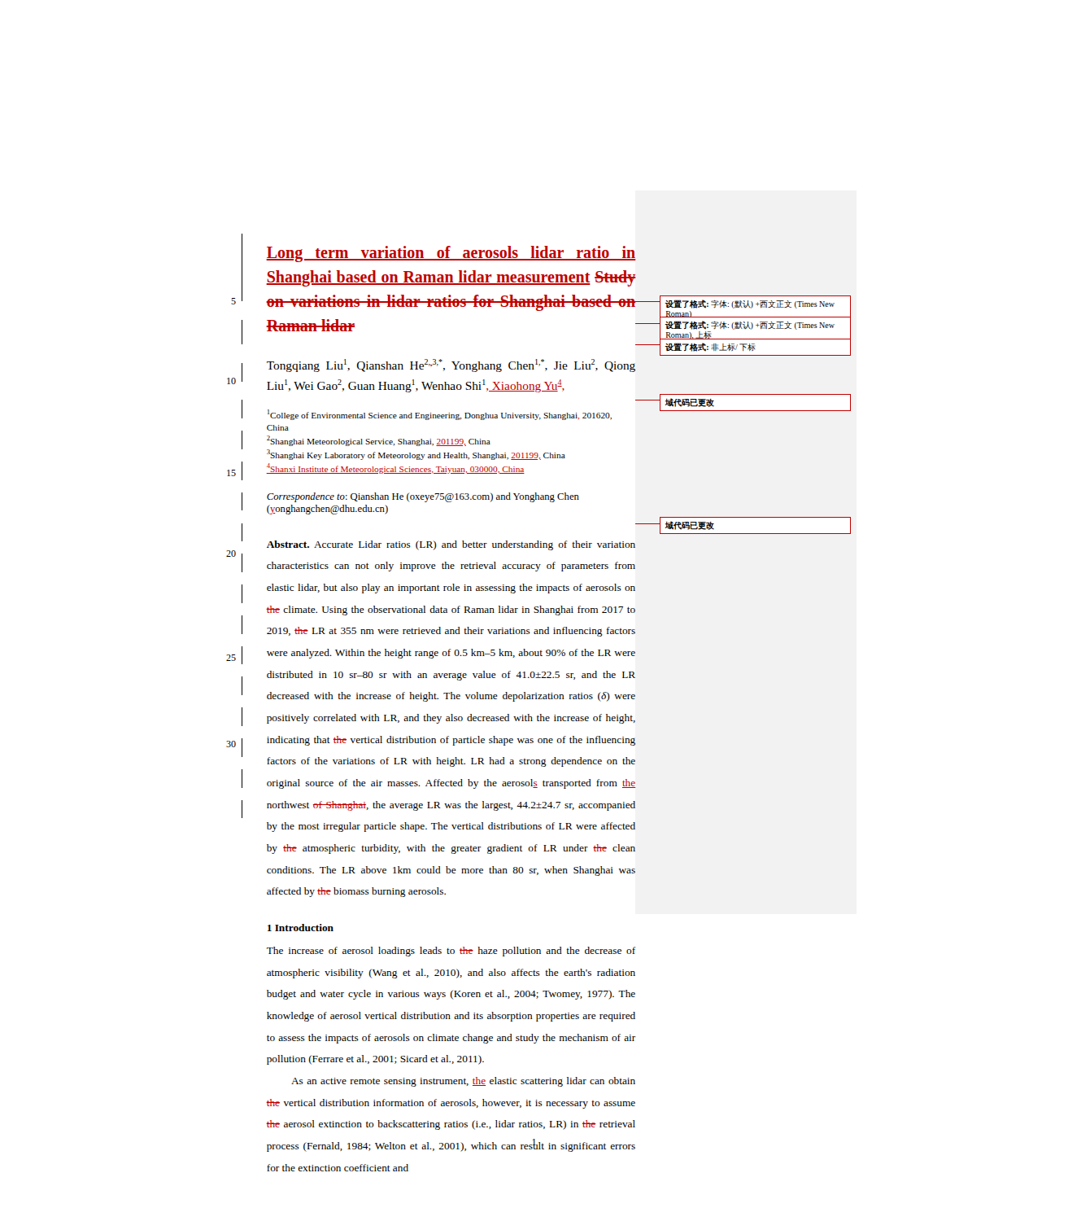5
10
15
20
25
30
Long term variation of aerosols lidar ratio in Shanghai based on Raman lidar measurement Study on variations in lidar ratios for Shanghai based on Raman lidar
Tongqiang Liu1, Qianshan He2,,3,*, Yonghang Chen1,*, Jie Liu2, Qiong Liu1, Wei Gao2, Guan Huang1, Wenhao Shi1, Xiaohong Yu4,
1College of Environmental Science and Engineering, Donghua University, Shanghai, 201620, China
2Shanghai Meteorological Service, Shanghai, 201199, China
3Shanghai Key Laboratory of Meteorology and Health, Shanghai, 201199, China
4Shanxi Institute of Meteorological Sciences, Taiyuan, 030000, China
Correspondence to: Qianshan He (oxeye75@163.com) and Yonghang Chen (yonghangchen@dhu.edu.cn)
Abstract. Accurate Lidar ratios (LR) and better understanding of their variation characteristics can not only improve the retrieval accuracy of parameters from elastic lidar, but also play an important role in assessing the impacts of aerosols on the climate. Using the observational data of Raman lidar in Shanghai from 2017 to 2019, the LR at 355 nm were retrieved and their variations and influencing factors were analyzed. Within the height range of 0.5 km–5 km, about 90% of the LR were distributed in 10 sr–80 sr with an average value of 41.0±22.5 sr, and the LR decreased with the increase of height. The volume depolarization ratios (δ) were positively correlated with LR, and they also decreased with the increase of height, indicating that the vertical distribution of particle shape was one of the influencing factors of the variations of LR with height. LR had a strong dependence on the original source of the air masses. Affected by the aerosols transported from the northwest of Shanghai, the average LR was the largest, 44.2±24.7 sr, accompanied by the most irregular particle shape. The vertical distributions of LR were affected by the atmospheric turbidity, with the greater gradient of LR under the clean conditions. The LR above 1km could be more than 80 sr, when Shanghai was affected by the biomass burning aerosols.
1 Introduction
The increase of aerosol loadings leads to the haze pollution and the decrease of atmospheric visibility (Wang et al., 2010), and also affects the earth's radiation budget and water cycle in various ways (Koren et al., 2004; Twomey, 1977). The knowledge of aerosol vertical distribution and its absorption properties are required to assess the impacts of aerosols on climate change and study the mechanism of air pollution (Ferrare et al., 2001; Sicard et al., 2011).
As an active remote sensing instrument, the elastic scattering lidar can obtain the vertical distribution information of aerosols, however, it is necessary to assume the aerosol extinction to backscattering ratios (i.e., lidar ratios, LR) in the retrieval process (Fernald, 1984; Welton et al., 2001), which can result in significant errors for the extinction coefficient and
设置了格式: 字体: (默认) +西文正文 (Times New Roman)
设置了格式: 字体: (默认) +西文正文 (Times New Roman), 上标
设置了格式: 非上标/ 下标
域代码已更改
域代码已更改
1